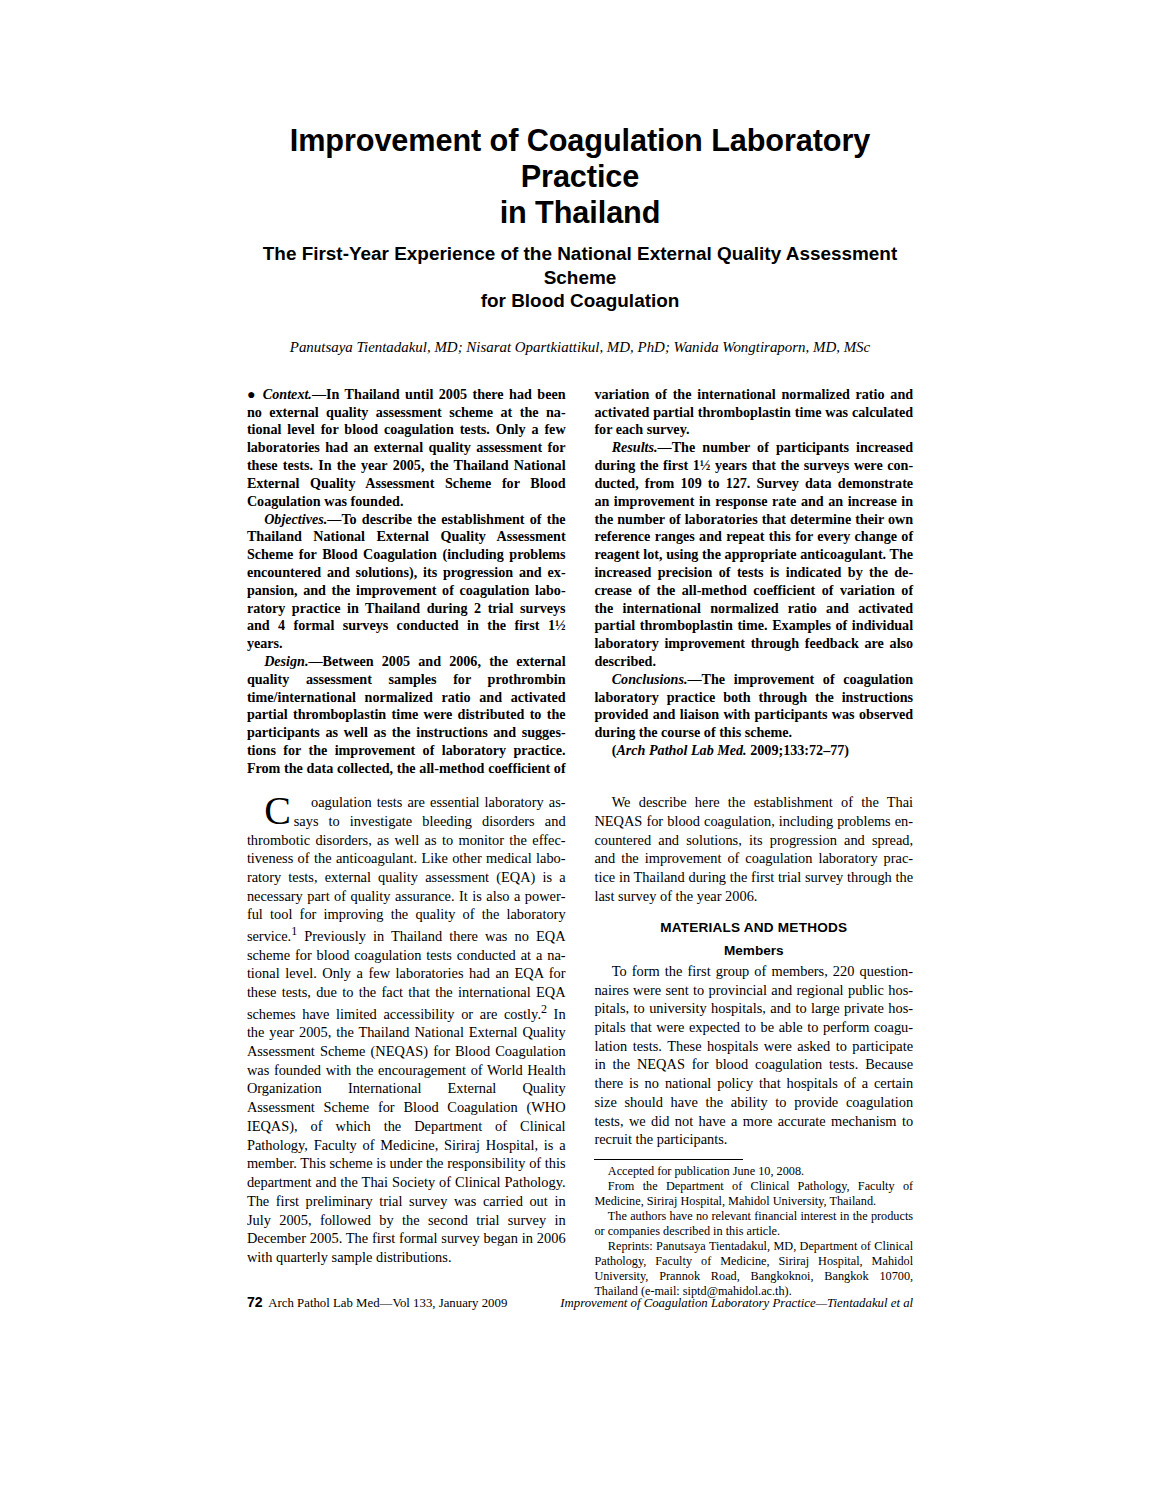Improvement of Coagulation Laboratory Practice
in Thailand
The First-Year Experience of the National External Quality Assessment Scheme
for Blood Coagulation
Panutsaya Tientadakul, MD; Nisarat Opartkiattikul, MD, PhD; Wanida Wongtiraporn, MD, MSc
● Context.—In Thailand until 2005 there had been no external quality assessment scheme at the national level for blood coagulation tests. Only a few laboratories had an external quality assessment for these tests. In the year 2005, the Thailand National External Quality Assessment Scheme for Blood Coagulation was founded.
Objectives.—To describe the establishment of the Thailand National External Quality Assessment Scheme for Blood Coagulation (including problems encountered and solutions), its progression and expansion, and the improvement of coagulation laboratory practice in Thailand during 2 trial surveys and 4 formal surveys conducted in the first 1½ years.
Design.—Between 2005 and 2006, the external quality assessment samples for prothrombin time/international normalized ratio and activated partial thromboplastin time were distributed to the participants as well as the instructions and suggestions for the improvement of laboratory practice. From the data collected, the all-method coefficient of variation of the international normalized ratio and activated partial thromboplastin time was calculated for each survey.
Results.—The number of participants increased during the first 1½ years that the surveys were conducted, from 109 to 127. Survey data demonstrate an improvement in response rate and an increase in the number of laboratories that determine their own reference ranges and repeat this for every change of reagent lot, using the appropriate anticoagulant. The increased precision of tests is indicated by the decrease of the all-method coefficient of variation of the international normalized ratio and activated partial thromboplastin time. Examples of individual laboratory improvement through feedback are also described.
Conclusions.—The improvement of coagulation laboratory practice both through the instructions provided and liaison with participants was observed during the course of this scheme.
(Arch Pathol Lab Med. 2009;133:72–77)
Coagulation tests are essential laboratory assays to investigate bleeding disorders and thrombotic disorders, as well as to monitor the effectiveness of the anticoagulant. Like other medical laboratory tests, external quality assessment (EQA) is a necessary part of quality assurance. It is also a powerful tool for improving the quality of the laboratory service.1 Previously in Thailand there was no EQA scheme for blood coagulation tests conducted at a national level. Only a few laboratories had an EQA for these tests, due to the fact that the international EQA schemes have limited accessibility or are costly.2 In the year 2005, the Thailand National External Quality Assessment Scheme (NEQAS) for Blood Coagulation was founded with the encouragement of World Health Organization International External Quality Assessment Scheme for Blood Coagulation (WHO IEQAS), of which the Department of Clinical Pathology, Faculty of Medicine, Siriraj Hospital, is a member. This scheme is under the responsibility of this department and the Thai Society of Clinical Pathology. The first preliminary trial survey was carried out in July 2005, followed by the second trial survey in December 2005. The first formal survey began in 2006 with quarterly sample distributions.
We describe here the establishment of the Thai NEQAS for blood coagulation, including problems encountered and solutions, its progression and spread, and the improvement of coagulation laboratory practice in Thailand during the first trial survey through the last survey of the year 2006.
Materials and Methods
Members
To form the first group of members, 220 questionnaires were sent to provincial and regional public hospitals, to university hospitals, and to large private hospitals that were expected to be able to perform coagulation tests. These hospitals were asked to participate in the NEQAS for blood coagulation tests. Because there is no national policy that hospitals of a certain size should have the ability to provide coagulation tests, we did not have a more accurate mechanism to recruit the participants.
Accepted for publication June 10, 2008.
From the Department of Clinical Pathology, Faculty of Medicine, Siriraj Hospital, Mahidol University, Thailand.
The authors have no relevant financial interest in the products or companies described in this article.
Reprints: Panutsaya Tientadakul, MD, Department of Clinical Pathology, Faculty of Medicine, Siriraj Hospital, Mahidol University, Prannok Road, Bangkoknoi, Bangkok 10700, Thailand (e-mail: siptd@mahidol.ac.th).
72 Arch Pathol Lab Med—Vol 133, January 2009
Improvement of Coagulation Laboratory Practice—Tientadakul et al